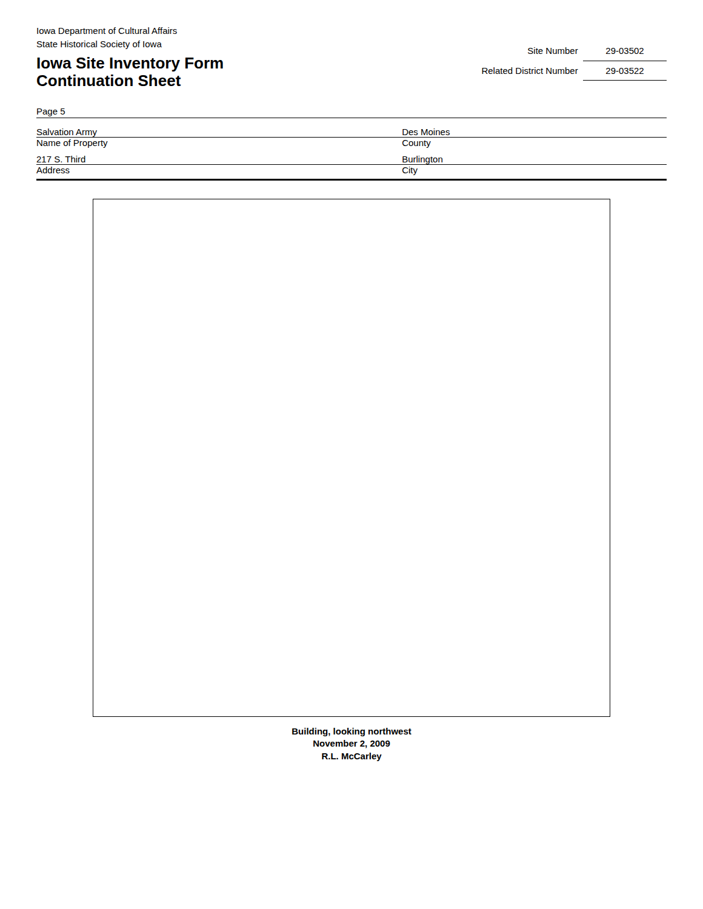Iowa Department of Cultural Affairs
State Historical Society of Iowa
Iowa Site Inventory Form
Continuation Sheet
Site Number 29-03502
Related District Number 29-03522
Page 5
| Salvation Army | Des Moines |
| Name of Property | County |
| 217 S. Third | Burlington |
| Address | City |
Building, looking northwest
November 2, 2009
R.L. McCarley